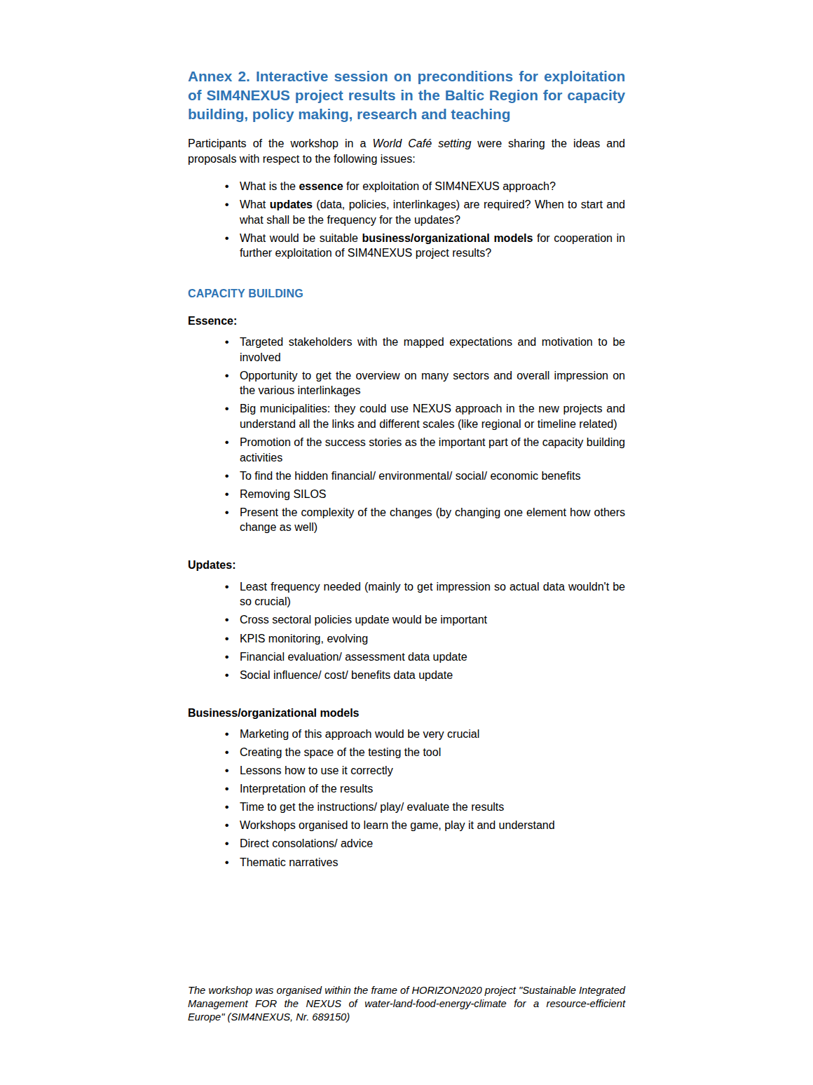Annex 2. Interactive session on preconditions for exploitation of SIM4NEXUS project results in the Baltic Region for capacity building, policy making, research and teaching
Participants of the workshop in a World Café setting were sharing the ideas and proposals with respect to the following issues:
What is the essence for exploitation of SIM4NEXUS approach?
What updates (data, policies, interlinkages) are required? When to start and what shall be the frequency for the updates?
What would be suitable business/organizational models for cooperation in further exploitation of SIM4NEXUS project results?
CAPACITY BUILDING
Essence:
Targeted stakeholders with the mapped expectations and motivation to be involved
Opportunity to get the overview on many sectors and overall impression on the various interlinkages
Big municipalities: they could use NEXUS approach in the new projects and understand all the links and different scales (like regional or timeline related)
Promotion of the success stories as the important part of the capacity building activities
To find the hidden financial/ environmental/ social/ economic benefits
Removing SILOS
Present the complexity of the changes (by changing one element how others change as well)
Updates:
Least frequency needed (mainly to get impression so actual data wouldn't be so crucial)
Cross sectoral policies update would be important
KPIS monitoring, evolving
Financial evaluation/ assessment data update
Social influence/ cost/ benefits data update
Business/organizational models
Marketing of this approach would be very crucial
Creating the space of the testing the tool
Lessons how to use it correctly
Interpretation of the results
Time to get the instructions/ play/ evaluate the results
Workshops organised to learn the game, play it and understand
Direct consolations/ advice
Thematic narratives
The workshop was organised within the frame of HORIZON2020 project "Sustainable Integrated Management FOR the NEXUS of water-land-food-energy-climate for a resource-efficient Europe" (SIM4NEXUS, Nr. 689150)